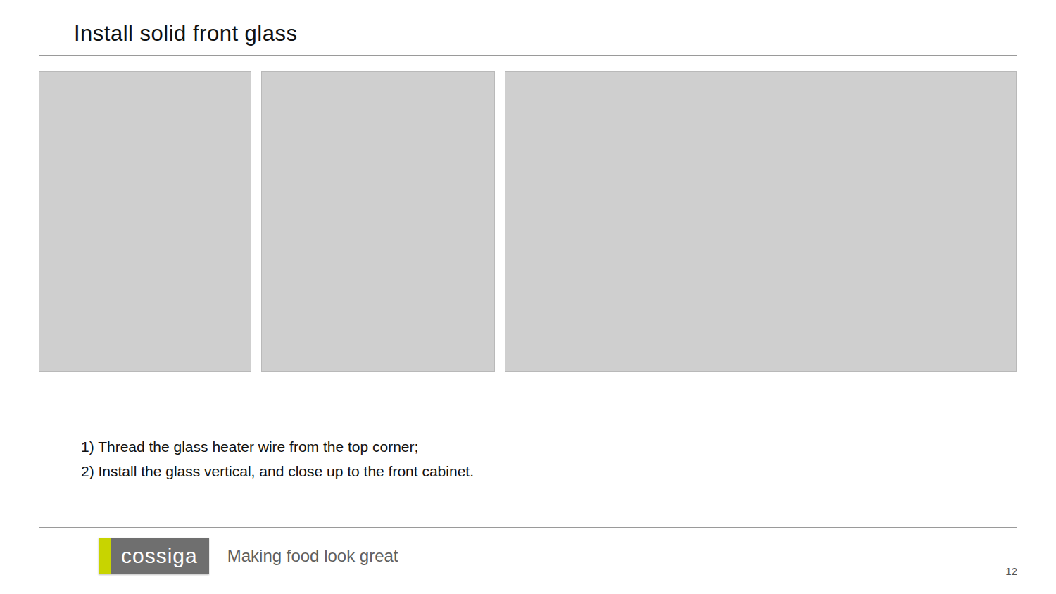Install solid front glass
1) Thread the glass heater wire from the top corner;
2) Install the glass vertical, and close up to the front cabinet.
cossiga
Making food look great
12